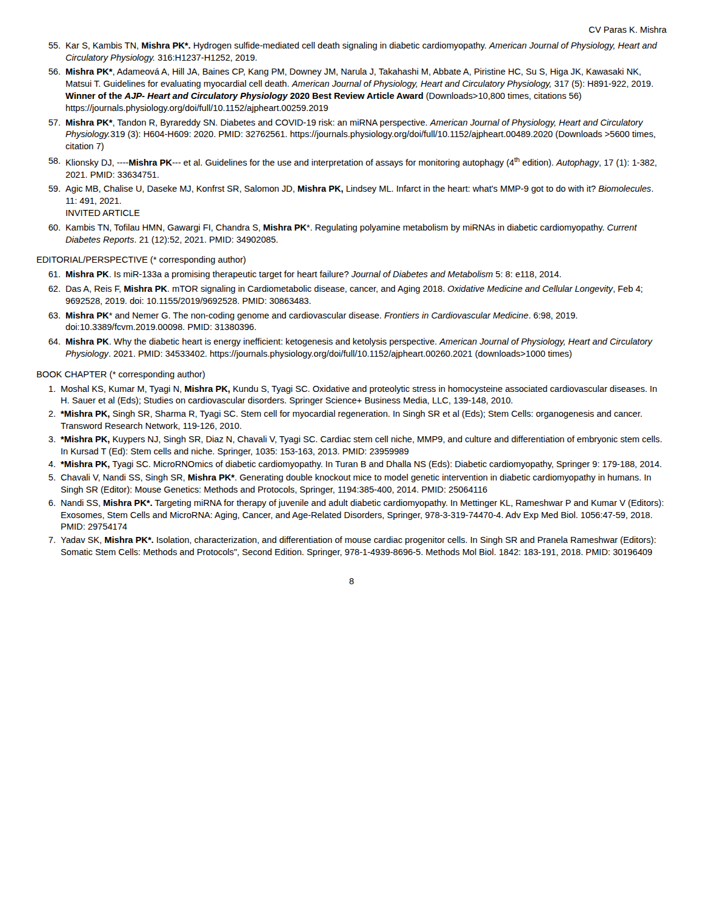CV Paras K. Mishra
55. Kar S, Kambis TN, Mishra PK*. Hydrogen sulfide-mediated cell death signaling in diabetic cardiomyopathy. American Journal of Physiology, Heart and Circulatory Physiology. 316:H1237-H1252, 2019.
56. Mishra PK*, Adameová A, Hill JA, Baines CP, Kang PM, Downey JM, Narula J, Takahashi M, Abbate A, Piristine HC, Su S, Higa JK, Kawasaki NK, Matsui T. Guidelines for evaluating myocardial cell death. American Journal of Physiology, Heart and Circulatory Physiology, 317 (5): H891-922, 2019. Winner of the AJP- Heart and Circulatory Physiology 2020 Best Review Article Award (Downloads>10,800 times, citations 56) https://journals.physiology.org/doi/full/10.1152/ajpheart.00259.2019
57. Mishra PK*, Tandon R, Byrareddy SN. Diabetes and COVID-19 risk: an miRNA perspective. American Journal of Physiology, Heart and Circulatory Physiology. 319 (3): H604-H609: 2020. PMID: 32762561. https://journals.physiology.org/doi/full/10.1152/ajpheart.00489.2020 (Downloads >5600 times, citation 7)
58. Klionsky DJ, ----Mishra PK--- et al. Guidelines for the use and interpretation of assays for monitoring autophagy (4th edition). Autophagy, 17 (1): 1-382, 2021. PMID: 33634751.
59. Agic MB, Chalise U, Daseke MJ, Konfrst SR, Salomon JD, Mishra PK, Lindsey ML. Infarct in the heart: what's MMP-9 got to do with it? Biomolecules. 11: 491, 2021.
INVITED ARTICLE
60. Kambis TN, Tofilau HMN, Gawargi FI, Chandra S, Mishra PK*. Regulating polyamine metabolism by miRNAs in diabetic cardiomyopathy. Current Diabetes Reports. 21 (12):52, 2021. PMID: 34902085.
EDITORIAL/PERSPECTIVE (* corresponding author)
61. Mishra PK. Is miR-133a a promising therapeutic target for heart failure? Journal of Diabetes and Metabolism 5: 8: e118, 2014.
62. Das A, Reis F, Mishra PK. mTOR signaling in Cardiometabolic disease, cancer, and Aging 2018. Oxidative Medicine and Cellular Longevity, Feb 4; 9692528, 2019. doi: 10.1155/2019/9692528. PMID: 30863483.
63. Mishra PK* and Nemer G. The non-coding genome and cardiovascular disease. Frontiers in Cardiovascular Medicine. 6:98, 2019. doi:10.3389/fcvm.2019.00098. PMID: 31380396.
64. Mishra PK. Why the diabetic heart is energy inefficient: ketogenesis and ketolysis perspective. American Journal of Physiology, Heart and Circulatory Physiology. 2021. PMID: 34533402. https://journals.physiology.org/doi/full/10.1152/ajpheart.00260.2021 (downloads>1000 times)
BOOK CHAPTER (* corresponding author)
1. Moshal KS, Kumar M, Tyagi N, Mishra PK, Kundu S, Tyagi SC. Oxidative and proteolytic stress in homocysteine associated cardiovascular diseases. In H. Sauer et al (Eds); Studies on cardiovascular disorders. Springer Science+ Business Media, LLC, 139-148, 2010.
2.*Mishra PK, Singh SR, Sharma R, Tyagi SC. Stem cell for myocardial regeneration. In Singh SR et al (Eds); Stem Cells: organogenesis and cancer. Transword Research Network, 119-126, 2010.
3.*Mishra PK, Kuypers NJ, Singh SR, Diaz N, Chavali V, Tyagi SC. Cardiac stem cell niche, MMP9, and culture and differentiation of embryonic stem cells. In Kursad T (Ed): Stem cells and niche. Springer, 1035: 153-163, 2013. PMID: 23959989
4.*Mishra PK, Tyagi SC. MicroRNOmics of diabetic cardiomyopathy. In Turan B and Dhalla NS (Eds): Diabetic cardiomyopathy, Springer 9: 179-188, 2014.
5. Chavali V, Nandi SS, Singh SR, Mishra PK*. Generating double knockout mice to model genetic intervention in diabetic cardiomyopathy in humans. In Singh SR (Editor): Mouse Genetics: Methods and Protocols, Springer, 1194:385-400, 2014. PMID: 25064116
6. Nandi SS, Mishra PK*. Targeting miRNA for therapy of juvenile and adult diabetic cardiomyopathy. In Mettinger KL, Rameshwar P and Kumar V (Editors): Exosomes, Stem Cells and MicroRNA: Aging, Cancer, and Age-Related Disorders, Springer, 978-3-319-74470-4. Adv Exp Med Biol. 1056:47-59, 2018. PMID: 29754174
7. Yadav SK, Mishra PK*. Isolation, characterization, and differentiation of mouse cardiac progenitor cells. In Singh SR and Pranela Rameshwar (Editors): Somatic Stem Cells: Methods and Protocols", Second Edition. Springer, 978-1-4939-8696-5. Methods Mol Biol. 1842: 183-191, 2018. PMID: 30196409
8